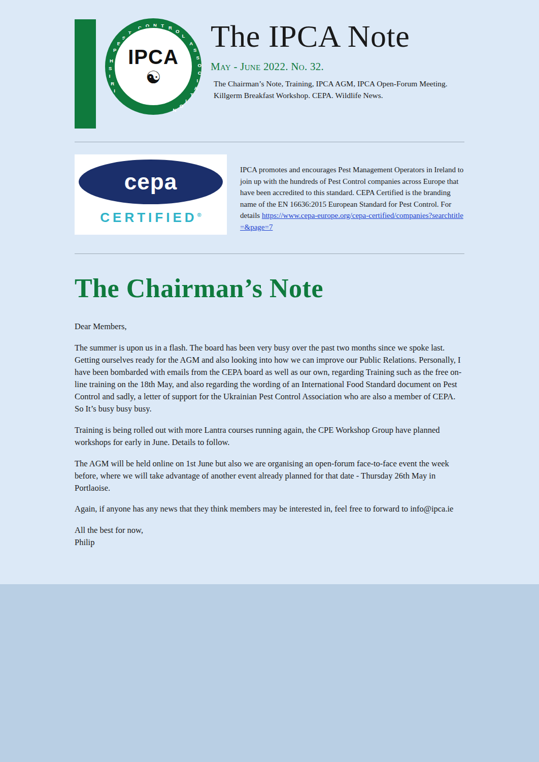I R I S H P E S T C O N T R O L A S S O C I A T I O N
IPCA
☯
The IPCA Note
May - June 2022. No. 32.
The Chairman’s Note, Training, IPCA AGM, IPCA Open-Forum Meeting.
Killgerm Breakfast Workshop. CEPA. Wildlife News.
cepa
CERTIFIED®
IPCA promotes and encourages Pest Management Operators in Ireland to join up with the hundreds of Pest Control companies across Europe that have been accredited to this standard. CEPA Certified is the branding name of the EN 16636:2015 European Standard for Pest Control. For details https://www.cepa-europe.org/cepa-certified/companies?searchtitle=&page=7
The Chairman’s Note
Dear Members,
The summer is upon us in a flash. The board has been very busy over the past two months since we spoke last. Getting ourselves ready for the AGM and also looking into how we can improve our Public Relations. Personally, I have been bombarded with emails from the CEPA board as well as our own, regarding Training such as the free on-line training on the 18th May, and also regarding the wording of an International Food Standard document on Pest Control and sadly, a letter of support for the Ukrainian Pest Control Association who are also a member of CEPA. So It’s busy busy busy.
Training is being rolled out with more Lantra courses running again, the CPE Workshop Group have planned workshops for early in June. Details to follow.
The AGM will be held online on 1st June but also we are organising an open-forum face-to-face event the week before, where we will take advantage of another event already planned for that date - Thursday 26th May in Portlaoise.
Again, if anyone has any news that they think members may be interested in, feel free to forward to info@ipca.ie
All the best for now,
Philip